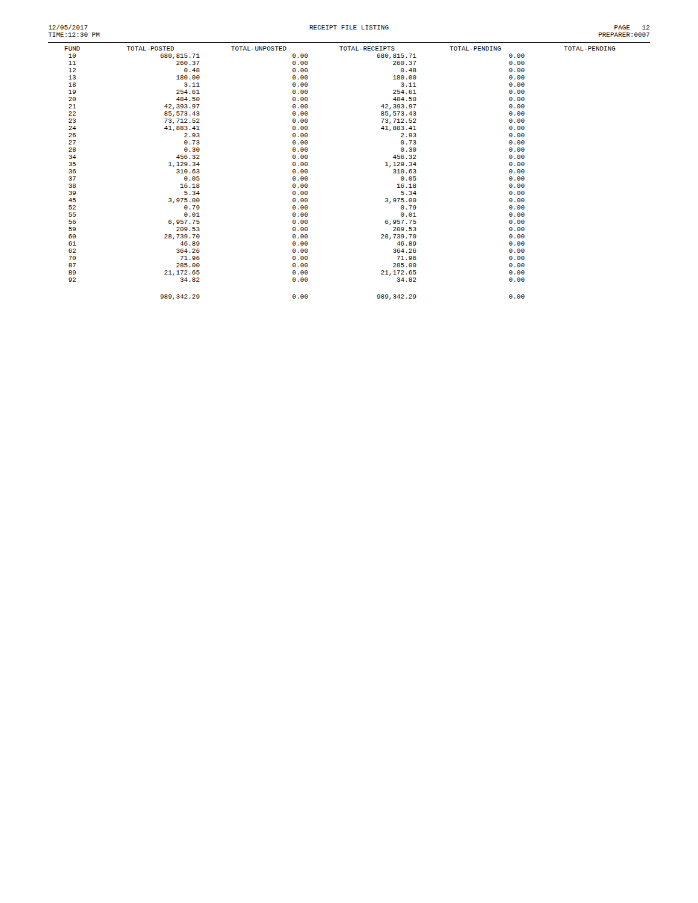12/05/2017
TIME:12:30 PM
RECEIPT FILE LISTING
PAGE 12
PREPARER:0007
| FUND | TOTAL-POSTED | TOTAL-UNPOSTED | TOTAL-RECEIPTS | TOTAL-PENDING | TOTAL-PENDING |
| --- | --- | --- | --- | --- | --- |
| 10 | 680,815.71 | 0.00 | 680,815.71 | 0.00 | |
| 11 | 260.37 | 0.00 | 260.37 | 0.00 | |
| 12 | 0.48 | 0.00 | 0.48 | 0.00 | |
| 13 | 180.00 | 0.00 | 180.00 | 0.00 | |
| 18 | 3.11 | 0.00 | 3.11 | 0.00 | |
| 19 | 254.61 | 0.00 | 254.61 | 0.00 | |
| 20 | 484.50 | 0.00 | 484.50 | 0.00 | |
| 21 | 42,393.97 | 0.00 | 42,393.97 | 0.00 | |
| 22 | 85,573.43 | 0.00 | 85,573.43 | 0.00 | |
| 23 | 73,712.52 | 0.00 | 73,712.52 | 0.00 | |
| 24 | 41,883.41 | 0.00 | 41,883.41 | 0.00 | |
| 26 | 2.93 | 0.00 | 2.93 | 0.00 | |
| 27 | 0.73 | 0.00 | 0.73 | 0.00 | |
| 28 | 0.30 | 0.00 | 0.30 | 0.00 | |
| 34 | 456.32 | 0.00 | 456.32 | 0.00 | |
| 35 | 1,129.34 | 0.00 | 1,129.34 | 0.00 | |
| 36 | 310.63 | 0.00 | 310.63 | 0.00 | |
| 37 | 0.05 | 0.00 | 0.05 | 0.00 | |
| 38 | 16.18 | 0.00 | 16.18 | 0.00 | |
| 39 | 5.34 | 0.00 | 5.34 | 0.00 | |
| 45 | 3,975.00 | 0.00 | 3,975.00 | 0.00 | |
| 52 | 0.79 | 0.00 | 0.79 | 0.00 | |
| 55 | 0.01 | 0.00 | 0.01 | 0.00 | |
| 56 | 6,957.75 | 0.00 | 6,957.75 | 0.00 | |
| 59 | 209.53 | 0.00 | 209.53 | 0.00 | |
| 60 | 28,739.70 | 0.00 | 28,739.70 | 0.00 | |
| 61 | 46.89 | 0.00 | 46.89 | 0.00 | |
| 62 | 364.26 | 0.00 | 364.26 | 0.00 | |
| 70 | 71.96 | 0.00 | 71.96 | 0.00 | |
| 87 | 285.00 | 0.00 | 285.00 | 0.00 | |
| 89 | 21,172.65 | 0.00 | 21,172.65 | 0.00 | |
| 92 | 34.82 | 0.00 | 34.82 | 0.00 | |
| | 989,342.29 | 0.00 | 989,342.29 | 0.00 | |